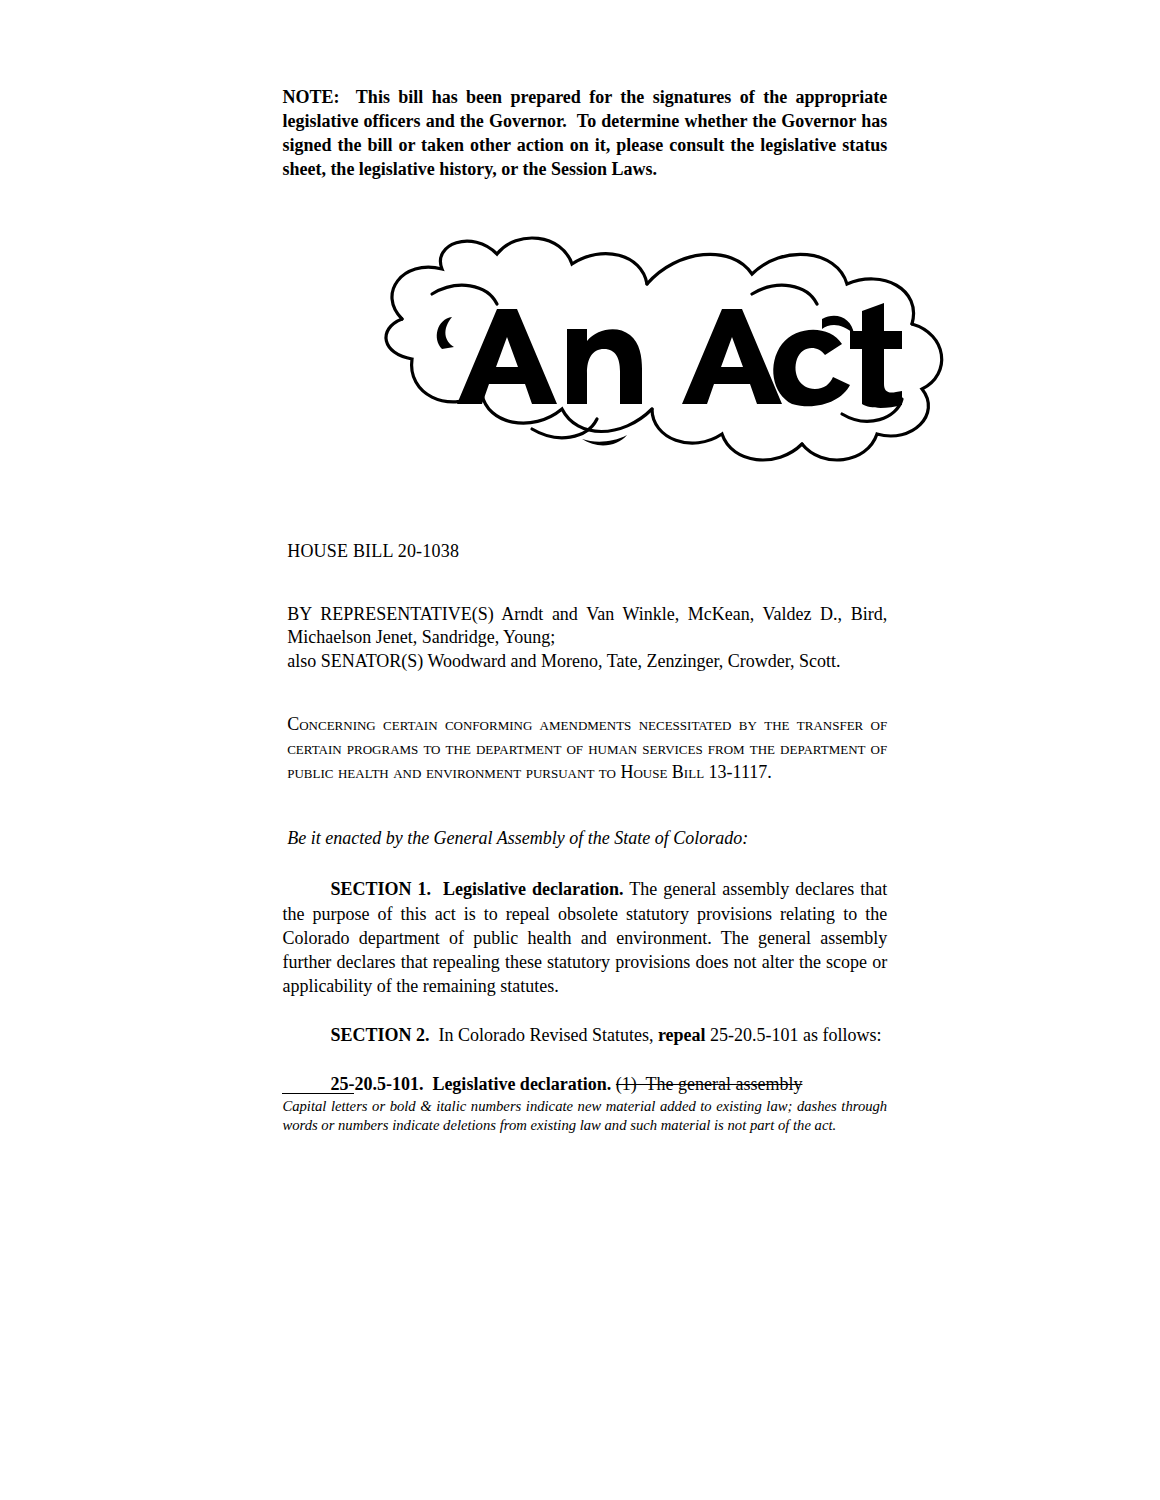NOTE: This bill has been prepared for the signatures of the appropriate legislative officers and the Governor. To determine whether the Governor has signed the bill or taken other action on it, please consult the legislative status sheet, the legislative history, or the Session Laws.
HOUSE BILL 20-1038
BY REPRESENTATIVE(S) Arndt and Van Winkle, McKean, Valdez D., Bird, Michaelson Jenet, Sandridge, Young;
also SENATOR(S) Woodward and Moreno, Tate, Zenzinger, Crowder, Scott.
Concerning certain conforming amendments necessitated by the transfer of certain programs to the department of human services from the department of public health and environment pursuant to House Bill 13-1117.
Be it enacted by the General Assembly of the State of Colorado:
SECTION 1. Legislative declaration. The general assembly declares that the purpose of this act is to repeal obsolete statutory provisions relating to the Colorado department of public health and environment. The general assembly further declares that repealing these statutory provisions does not alter the scope or applicability of the remaining statutes.
SECTION 2. In Colorado Revised Statutes, repeal 25-20.5-101 as follows:
25-20.5-101. Legislative declaration. (1) The general assembly
Capital letters or bold & italic numbers indicate new material added to existing law; dashes through words or numbers indicate deletions from existing law and such material is not part of the act.